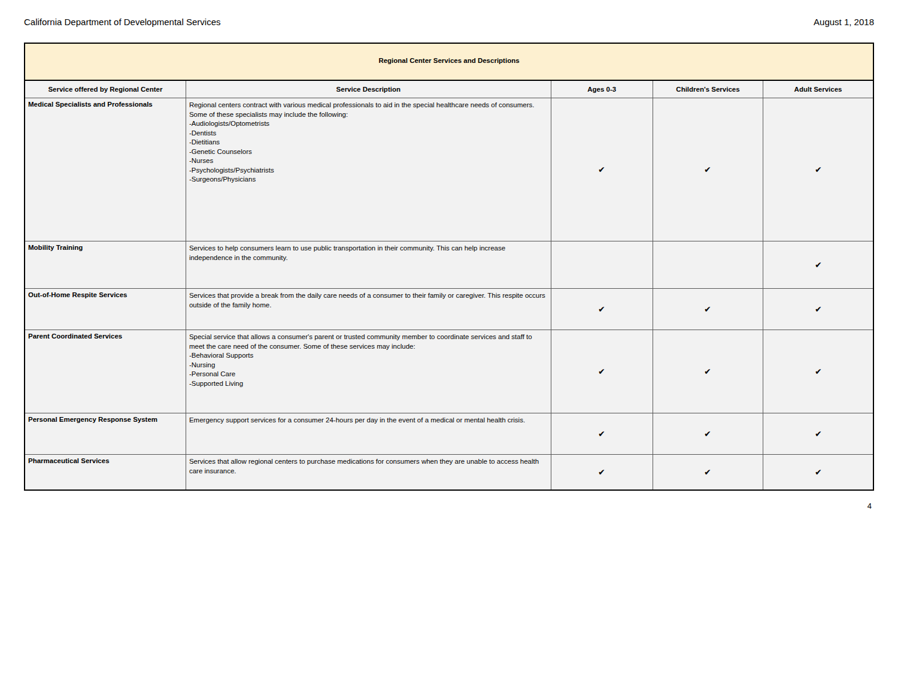California Department of Developmental Services
August 1, 2018
Regional Center Services and Descriptions
| Service offered by Regional Center | Service Description | Ages 0-3 | Children's Services | Adult Services |
| --- | --- | --- | --- | --- |
| Medical Specialists and Professionals | Regional centers contract with various medical professionals to aid in the special healthcare needs of consumers. Some of these specialists may include the following: -Audiologists/Optometrists -Dentists -Dietitians -Genetic Counselors -Nurses -Psychologists/Psychiatrists -Surgeons/Physicians | ✔ | ✔ | ✔ |
| Mobility Training | Services to help consumers learn to use public transportation in their community. This can help increase independence in the community. | | | ✔ |
| Out-of-Home Respite Services | Services that provide a break from the daily care needs of a consumer to their family or caregiver. This respite occurs outside of the family home. | ✔ | ✔ | ✔ |
| Parent Coordinated Services | Special service that allows a consumer's parent or trusted community member to coordinate services and staff to meet the care need of the consumer. Some of these services may include: -Behavioral Supports -Nursing -Personal Care -Supported Living | ✔ | ✔ | ✔ |
| Personal Emergency Response System | Emergency support services for a consumer 24-hours per day in the event of a medical or mental health crisis. | ✔ | ✔ | ✔ |
| Pharmaceutical Services | Services that allow regional centers to purchase medications for consumers when they are unable to access health care insurance. | ✔ | ✔ | ✔ |
4